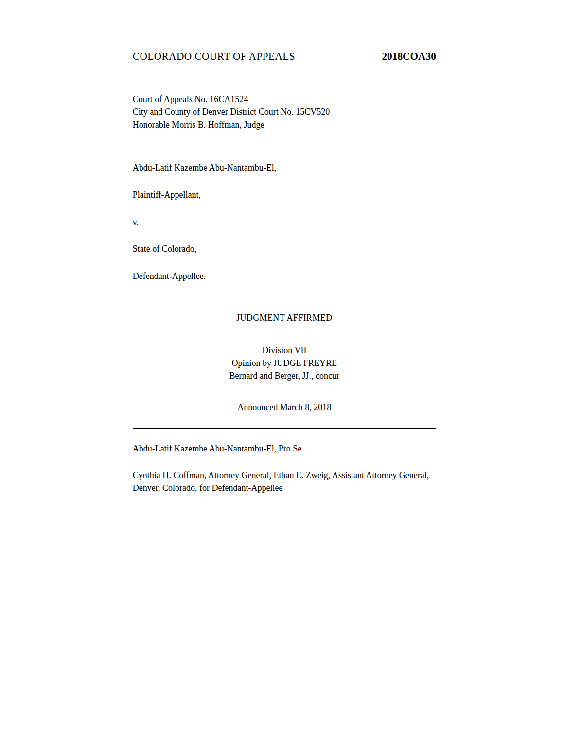COLORADO COURT OF APPEALS 2018COA30
Court of Appeals No. 16CA1524
City and County of Denver District Court No. 15CV520
Honorable Morris B. Hoffman, Judge
Abdu-Latif Kazembe Abu-Nantambu-El,
Plaintiff-Appellant,
v.
State of Colorado,
Defendant-Appellee.
JUDGMENT AFFIRMED
Division VII
Opinion by JUDGE FREYRE
Bernard and Berger, JJ., concur
Announced March 8, 2018
Abdu-Latif Kazembe Abu-Nantambu-El, Pro Se
Cynthia H. Coffman, Attorney General, Ethan E. Zweig, Assistant Attorney General, Denver, Colorado, for Defendant-Appellee